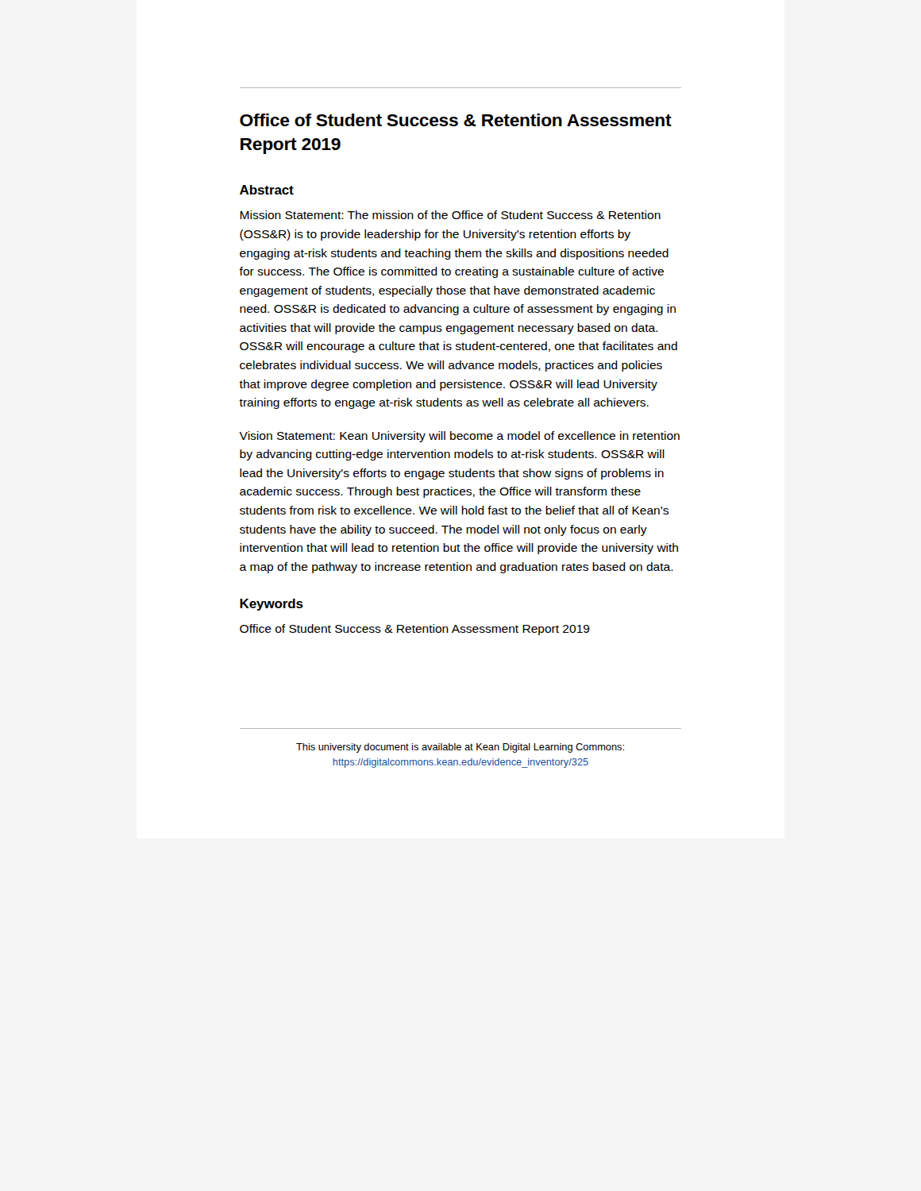Office of Student Success & Retention Assessment Report 2019
Abstract
Mission Statement: The mission of the Office of Student Success & Retention (OSS&R) is to provide leadership for the University's retention efforts by engaging at-risk students and teaching them the skills and dispositions needed for success. The Office is committed to creating a sustainable culture of active engagement of students, especially those that have demonstrated academic need. OSS&R is dedicated to advancing a culture of assessment by engaging in activities that will provide the campus engagement necessary based on data. OSS&R will encourage a culture that is student-centered, one that facilitates and celebrates individual success. We will advance models, practices and policies that improve degree completion and persistence. OSS&R will lead University training efforts to engage at-risk students as well as celebrate all achievers.
Vision Statement: Kean University will become a model of excellence in retention by advancing cutting-edge intervention models to at-risk students. OSS&R will lead the University's efforts to engage students that show signs of problems in academic success. Through best practices, the Office will transform these students from risk to excellence. We will hold fast to the belief that all of Kean's students have the ability to succeed. The model will not only focus on early intervention that will lead to retention but the office will provide the university with a map of the pathway to increase retention and graduation rates based on data.
Keywords
Office of Student Success & Retention Assessment Report 2019
This university document is available at Kean Digital Learning Commons: https://digitalcommons.kean.edu/evidence_inventory/325